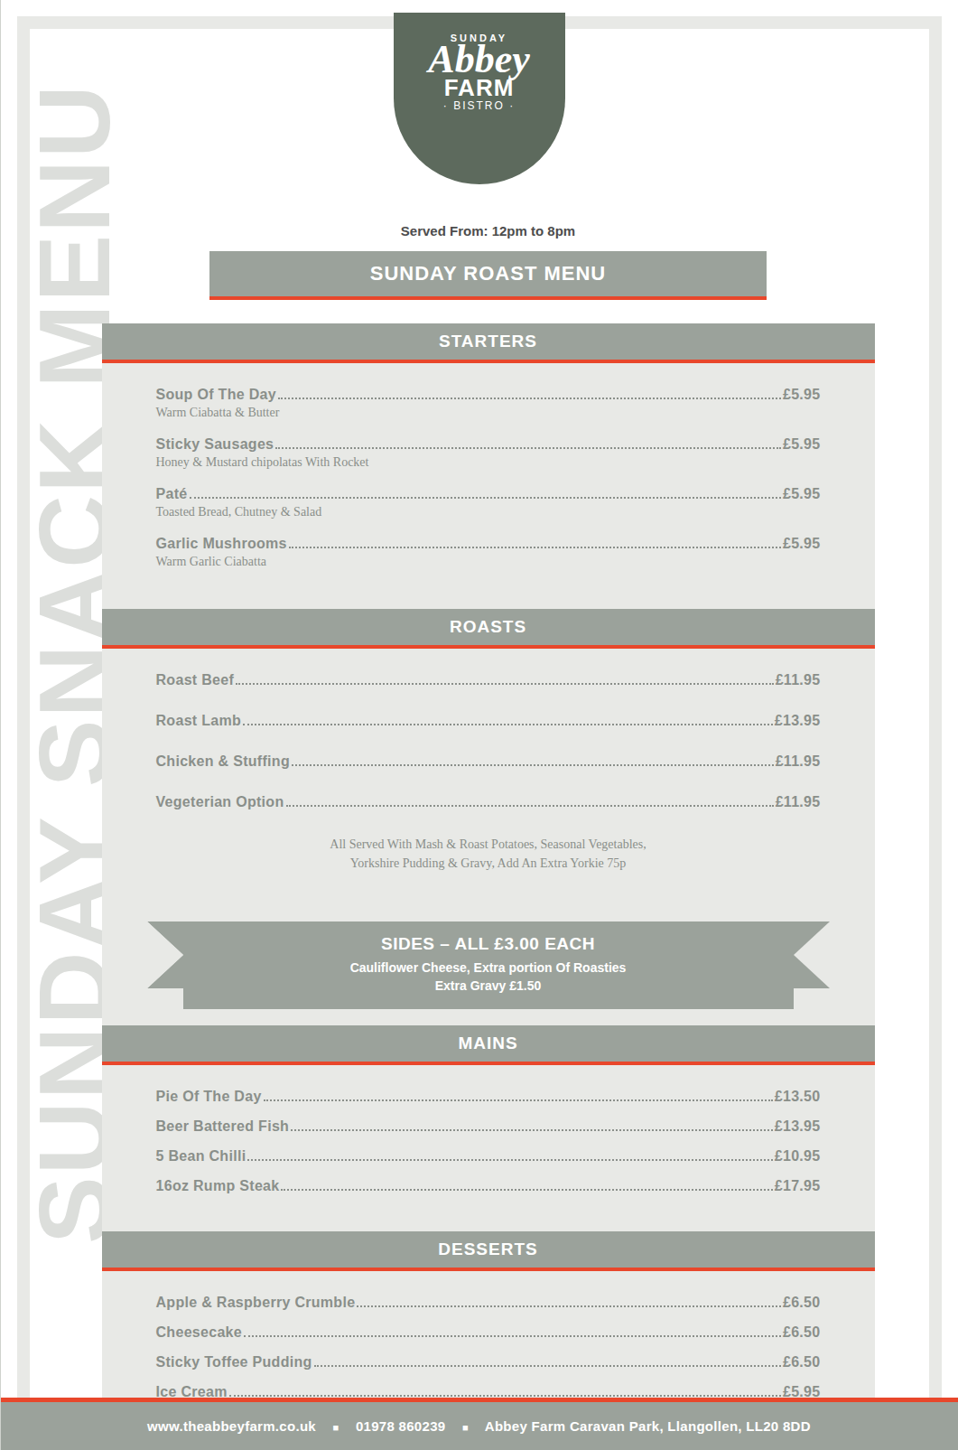SUNDAY SNACK MENU
SUNDAY
Abbey
FARM
· BISTRO ·
Served From: 12pm to 8pm
SUNDAY ROAST MENU
STARTERS
Soup Of The Day £5.95
Warm Ciabatta & Butter
Sticky Sausages £5.95
Honey & Mustard chipolatas With Rocket
Paté £5.95
Toasted Bread, Chutney & Salad
Garlic Mushrooms £5.95
Warm Garlic Ciabatta
ROASTS
Roast Beef £11.95
Roast Lamb £13.95
Chicken & Stuffing £11.95
Vegeterian Option £11.95
All Served With Mash & Roast Potatoes, Seasonal Vegetables,
Yorkshire Pudding & Gravy, Add An Extra Yorkie 75p
SIDES – ALL £3.00 EACH
Cauliflower Cheese, Extra portion Of Roasties
Extra Gravy £1.50
MAINS
Pie Of The Day £13.50
Beer Battered Fish £13.95
5 Bean Chilli £10.95
16oz Rump Steak £17.95
DESSERTS
Apple & Raspberry Crumble £6.50
Cheesecake £6.50
Sticky Toffee Pudding £6.50
Ice Cream £5.95
www.theabbeyfarm.co.uk ■ 01978 860239 ■ Abbey Farm Caravan Park, Llangollen, LL20 8DD